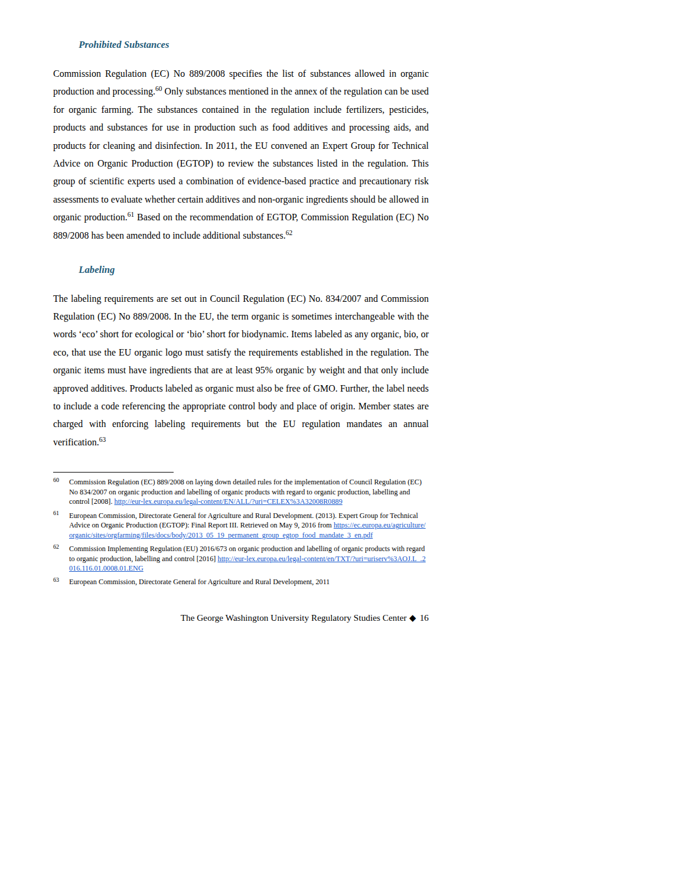Prohibited Substances
Commission Regulation (EC) No 889/2008 specifies the list of substances allowed in organic production and processing.60 Only substances mentioned in the annex of the regulation can be used for organic farming. The substances contained in the regulation include fertilizers, pesticides, products and substances for use in production such as food additives and processing aids, and products for cleaning and disinfection. In 2011, the EU convened an Expert Group for Technical Advice on Organic Production (EGTOP) to review the substances listed in the regulation. This group of scientific experts used a combination of evidence-based practice and precautionary risk assessments to evaluate whether certain additives and non-organic ingredients should be allowed in organic production.61 Based on the recommendation of EGTOP, Commission Regulation (EC) No 889/2008 has been amended to include additional substances.62
Labeling
The labeling requirements are set out in Council Regulation (EC) No. 834/2007 and Commission Regulation (EC) No 889/2008. In the EU, the term organic is sometimes interchangeable with the words ‘eco’ short for ecological or ‘bio’ short for biodynamic. Items labeled as any organic, bio, or eco, that use the EU organic logo must satisfy the requirements established in the regulation. The organic items must have ingredients that are at least 95% organic by weight and that only include approved additives. Products labeled as organic must also be free of GMO. Further, the label needs to include a code referencing the appropriate control body and place of origin. Member states are charged with enforcing labeling requirements but the EU regulation mandates an annual verification.63
Commission Regulation (EC) 889/2008 on laying down detailed rules for the implementation of Council Regulation (EC) No 834/2007 on organic production and labelling of organic products with regard to organic production, labelling and control [2008]. http://eur-lex.europa.eu/legal-content/EN/ALL/?uri=CELEX%3A32008R0889
European Commission, Directorate General for Agriculture and Rural Development. (2013). Expert Group for Technical Advice on Organic Production (EGTOP): Final Report III. Retrieved on May 9, 2016 from https://ec.europa.eu/agriculture/organic/sites/orgfarming/files/docs/body/2013_05_19_permanent_group_egtop_food_mandate_3_en.pdf
Commission Implementing Regulation (EU) 2016/673 on organic production and labelling of organic products with regard to organic production, labelling and control [2016] http://eur-lex.europa.eu/legal-content/en/TXT/?uri=uriserv%3AOJ.L_.2016.116.01.0008.01.ENG
European Commission, Directorate General for Agriculture and Rural Development, 2011
The George Washington University Regulatory Studies Center ◆ 16